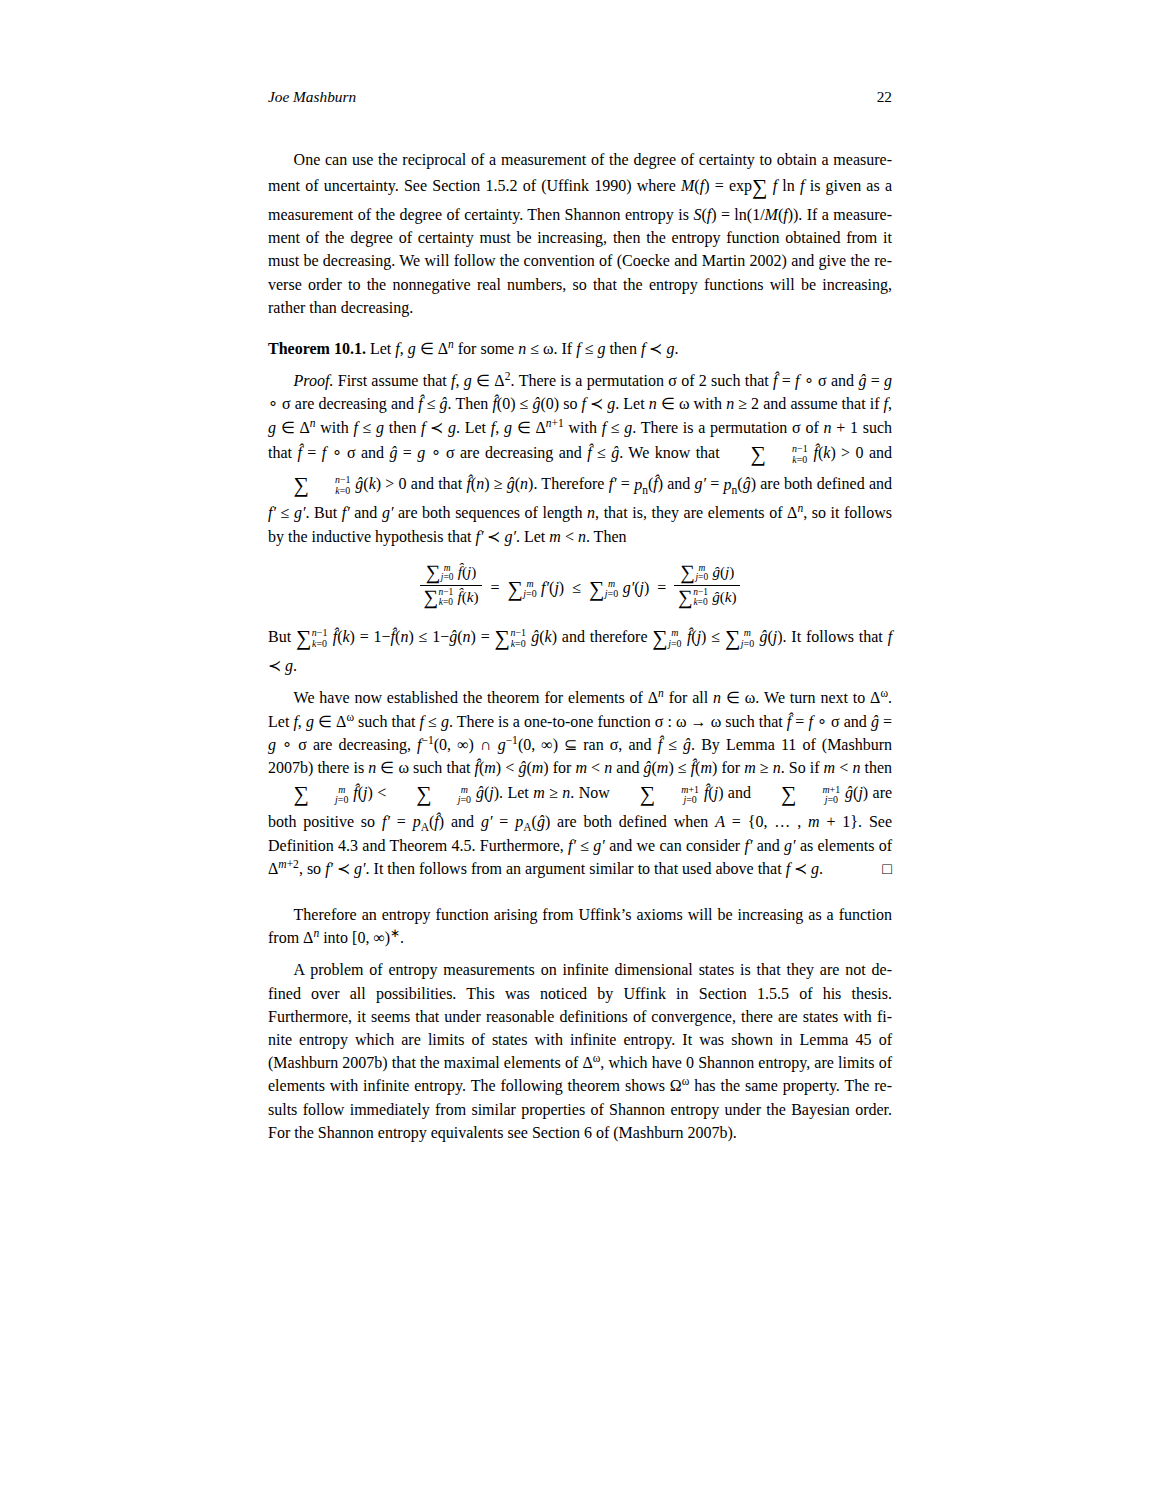Joe Mashburn 22
One can use the reciprocal of a measurement of the degree of certainty to obtain a measurement of uncertainty. See Section 1.5.2 of (Uffink 1990) where M(f) = exp∑ f ln f is given as a measurement of the degree of certainty. Then Shannon entropy is S(f) = ln(1/M(f)). If a measurement of the degree of certainty must be increasing, then the entropy function obtained from it must be decreasing. We will follow the convention of (Coecke and Martin 2002) and give the reverse order to the nonnegative real numbers, so that the entropy functions will be increasing, rather than decreasing.
Theorem 10.1. Let f, g ∈ Δn for some n ≤ ω. If f ≤ g then f ≺ g.
Proof. First assume that f, g ∈ Δ2. There is a permutation σ of 2 such that f̂ = f ∘ σ and ĝ = g ∘ σ are decreasing and f̂ ≤ ĝ. Then f̂(0) ≤ ĝ(0) so f ≺ g. Let n ∈ ω with n ≥ 2 and assume that if f, g ∈ Δn with f ≤ g then f ≺ g. Let f, g ∈ Δn+1 with f ≤ g. There is a permutation σ of n + 1 such that f̂ = f ∘ σ and ĝ = g ∘ σ are decreasing and f̂ ≤ ĝ. We know that ∑n−1 k=0 f̂(k) > 0 and ∑n−1 k=0 ĝ(k) > 0 and that f̂(n) ≥ ĝ(n). Therefore f′ = pn(f̂) and g′ = pn(ĝ) are both defined and f′ ≤ g′. But f′ and g′ are both sequences of length n, that is, they are elements of Δn, so it follows by the inductive hypothesis that f′ ≺ g′. Let m < n. Then
∑mj=0 f̂(j) ∑n−1 k=0 f̂(k) = ∑mj=0 f′(j) ≤ ∑mj=0 g′(j) = ∑mj=0 ĝ(j) ∑n−1 k=0 ĝ(k)
But ∑n−1 k=0 f̂(k) = 1−f̂(n) ≤ 1−ĝ(n) = ∑n−1 k=0 ĝ(k) and therefore ∑mj=0 f̂(j) ≤ ∑mj=0 ĝ(j). It follows that f ≺ g.
We have now established the theorem for elements of Δn for all n ∈ ω. We turn next to Δω. Let f, g ∈ Δω such that f ≤ g. There is a one-to-one function σ : ω → ω such that f̂ = f ∘ σ and ĝ = g ∘ σ are decreasing, f−1(0, ∞) ∩ g−1(0, ∞) ⊆ ran σ, and f̂ ≤ ĝ. By Lemma 11 of (Mashburn 2007b) there is n ∈ ω such that f̂(m) < ĝ(m) for m < n and ĝ(m) ≤ f̂(m) for m ≥ n. So if m < n then ∑mj=0 f̂(j) < ∑mj=0 ĝ(j). Let m ≥ n. Now ∑m+1 j=0 f̂(j) and ∑m+1 j=0 ĝ(j) are both positive so f′ = pA(f̂) and g′ = pA(ĝ) are both defined when A = {0, … , m + 1}. See Definition 4.3 and Theorem 4.5. Furthermore, f′ ≤ g′ and we can consider f′ and g′ as elements of Δm+2, so f′ ≺ g′. It then follows from an argument similar to that used above that f ≺ g. □
Therefore an entropy function arising from Uffink’s axioms will be increasing as a function from Δn into [0, ∞)∗.
A problem of entropy measurements on infinite dimensional states is that they are not defined over all possibilities. This was noticed by Uffink in Section 1.5.5 of his thesis. Furthermore, it seems that under reasonable definitions of convergence, there are states with finite entropy which are limits of states with infinite entropy. It was shown in Lemma 45 of (Mashburn 2007b) that the maximal elements of Δω, which have 0 Shannon entropy, are limits of elements with infinite entropy. The following theorem shows Ωω has the same property. The results follow immediately from similar properties of Shannon entropy under the Bayesian order. For the Shannon entropy equivalents see Section 6 of (Mashburn 2007b).